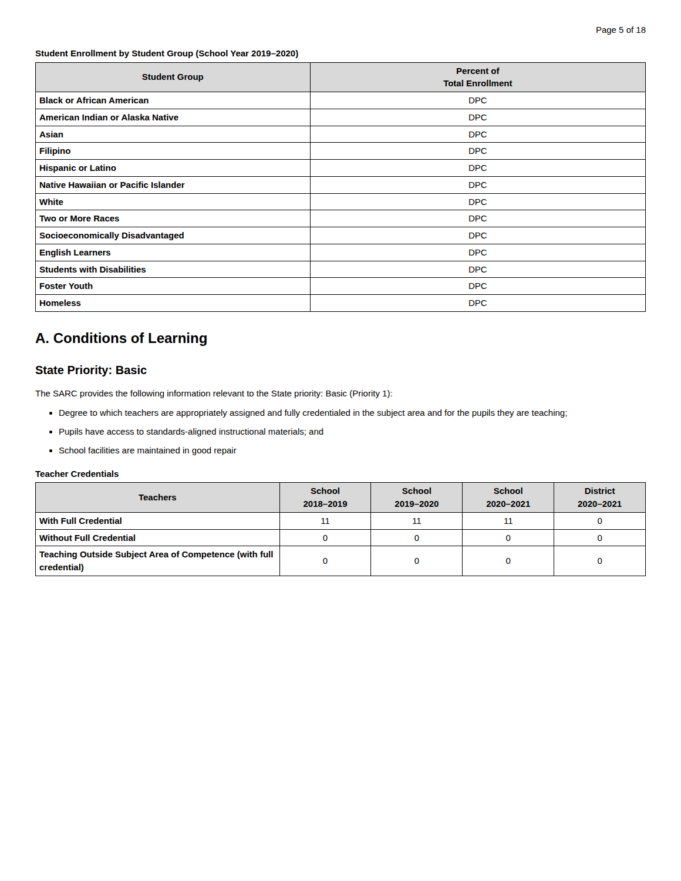Page 5 of 18
Student Enrollment by Student Group (School Year 2019–2020)
| Student Group | Percent of Total Enrollment |
| --- | --- |
| Black or African American | DPC |
| American Indian or Alaska Native | DPC |
| Asian | DPC |
| Filipino | DPC |
| Hispanic or Latino | DPC |
| Native Hawaiian or Pacific Islander | DPC |
| White | DPC |
| Two or More Races | DPC |
| Socioeconomically Disadvantaged | DPC |
| English Learners | DPC |
| Students with Disabilities | DPC |
| Foster Youth | DPC |
| Homeless | DPC |
A. Conditions of Learning
State Priority: Basic
The SARC provides the following information relevant to the State priority: Basic (Priority 1):
Degree to which teachers are appropriately assigned and fully credentialed in the subject area and for the pupils they are teaching;
Pupils have access to standards-aligned instructional materials; and
School facilities are maintained in good repair
Teacher Credentials
| Teachers | School 2018–2019 | School 2019–2020 | School 2020–2021 | District 2020–2021 |
| --- | --- | --- | --- | --- |
| With Full Credential | 11 | 11 | 11 | 0 |
| Without Full Credential | 0 | 0 | 0 | 0 |
| Teaching Outside Subject Area of Competence (with full credential) | 0 | 0 | 0 | 0 |